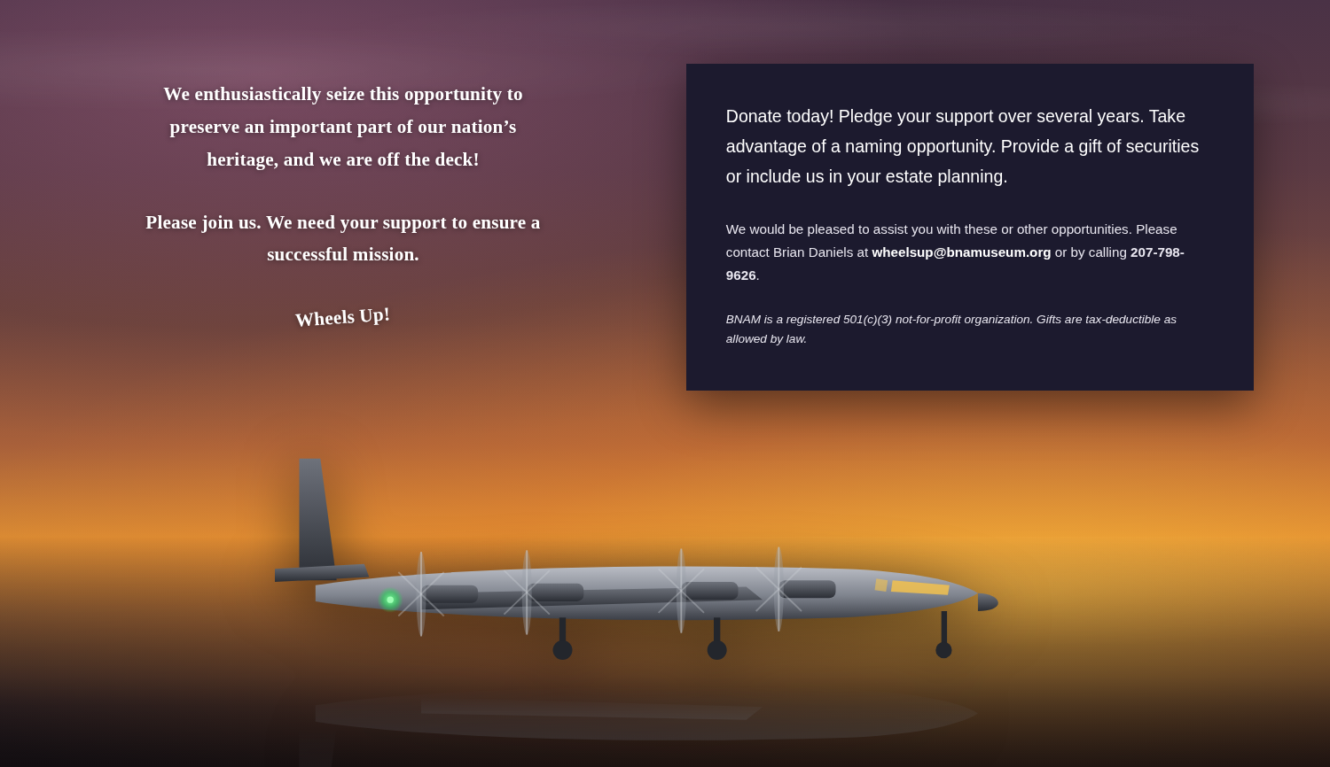We enthusiastically seize this opportunity to preserve an important part of our nation’s heritage, and we are off the deck!
Please join us. We need your support to ensure a successful mission.
Wheels Up!
Donate today! Pledge your support over several years. Take advantage of a naming opportunity. Provide a gift of securities or include us in your estate planning.
We would be pleased to assist you with these or other opportunities. Please contact Brian Daniels at wheelsup@bnamuseum.org or by calling 207-798-9626.
BNAM is a registered 501(c)(3) not-for-profit organization. Gifts are tax-deductible as allowed by law.